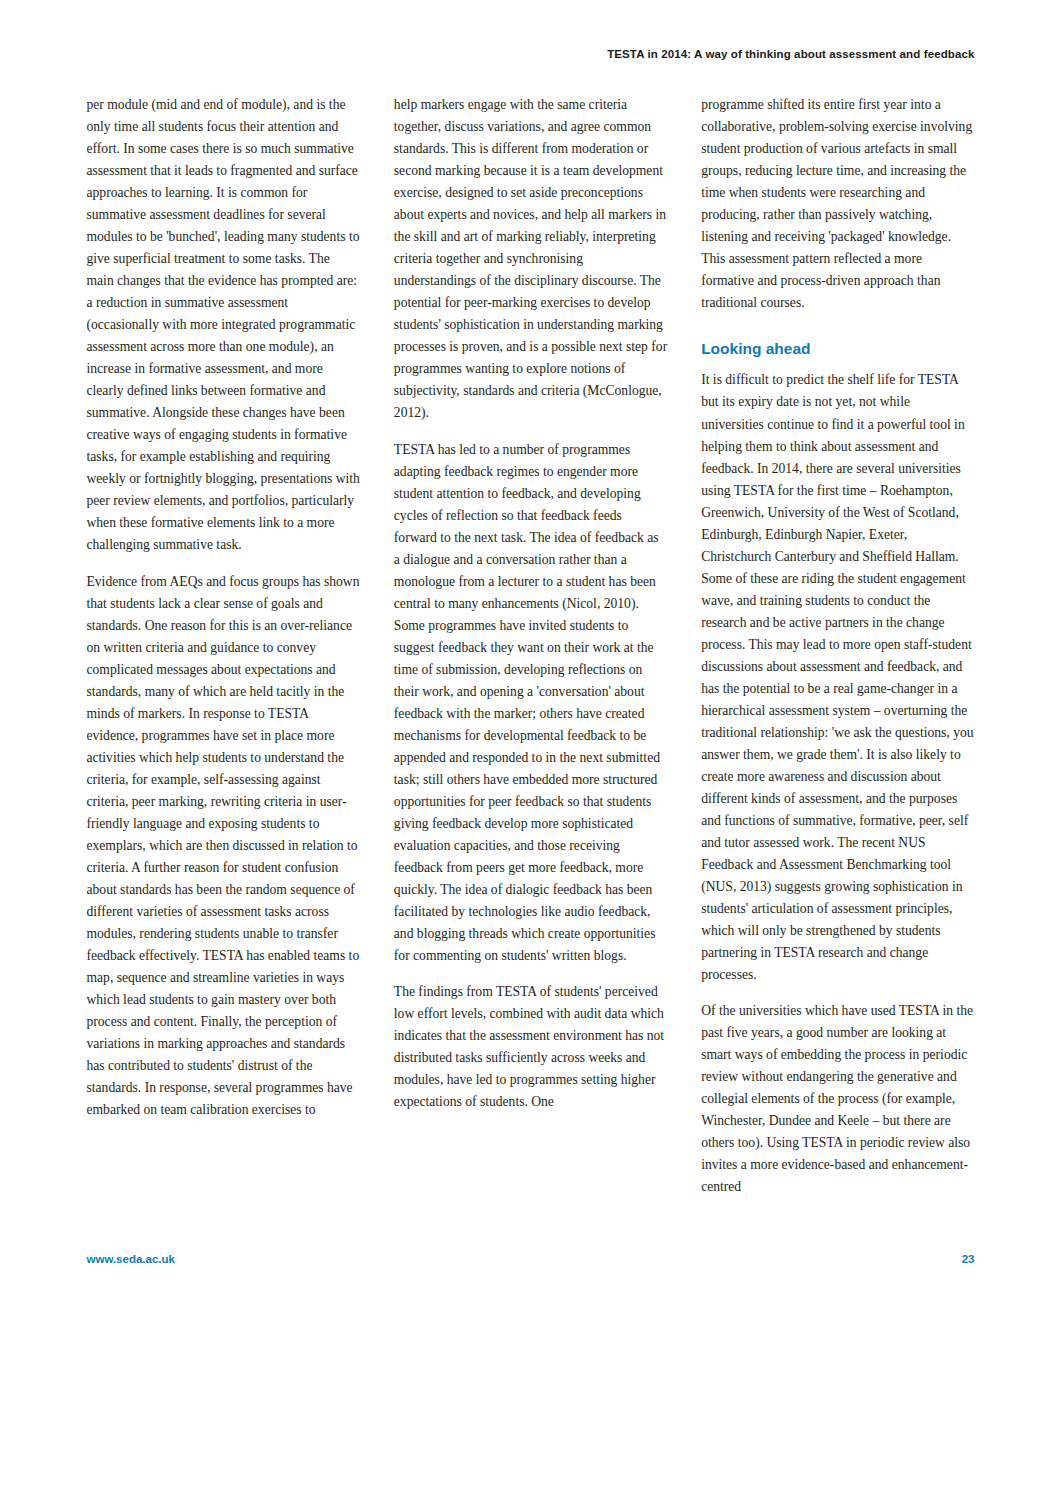TESTA in 2014: A way of thinking about assessment and feedback
per module (mid and end of module), and is the only time all students focus their attention and effort. In some cases there is so much summative assessment that it leads to fragmented and surface approaches to learning. It is common for summative assessment deadlines for several modules to be 'bunched', leading many students to give superficial treatment to some tasks. The main changes that the evidence has prompted are: a reduction in summative assessment (occasionally with more integrated programmatic assessment across more than one module), an increase in formative assessment, and more clearly defined links between formative and summative. Alongside these changes have been creative ways of engaging students in formative tasks, for example establishing and requiring weekly or fortnightly blogging, presentations with peer review elements, and portfolios, particularly when these formative elements link to a more challenging summative task.
Evidence from AEQs and focus groups has shown that students lack a clear sense of goals and standards. One reason for this is an over-reliance on written criteria and guidance to convey complicated messages about expectations and standards, many of which are held tacitly in the minds of markers. In response to TESTA evidence, programmes have set in place more activities which help students to understand the criteria, for example, self-assessing against criteria, peer marking, rewriting criteria in user-friendly language and exposing students to exemplars, which are then discussed in relation to criteria. A further reason for student confusion about standards has been the random sequence of different varieties of assessment tasks across modules, rendering students unable to transfer feedback effectively. TESTA has enabled teams to map, sequence and streamline varieties in ways which lead students to gain mastery over both process and content. Finally, the perception of variations in marking approaches and standards has contributed to students' distrust of the standards. In response, several programmes have embarked on team calibration exercises to
help markers engage with the same criteria together, discuss variations, and agree common standards. This is different from moderation or second marking because it is a team development exercise, designed to set aside preconceptions about experts and novices, and help all markers in the skill and art of marking reliably, interpreting criteria together and synchronising understandings of the disciplinary discourse. The potential for peer-marking exercises to develop students' sophistication in understanding marking processes is proven, and is a possible next step for programmes wanting to explore notions of subjectivity, standards and criteria (McConlogue, 2012).
TESTA has led to a number of programmes adapting feedback regimes to engender more student attention to feedback, and developing cycles of reflection so that feedback feeds forward to the next task. The idea of feedback as a dialogue and a conversation rather than a monologue from a lecturer to a student has been central to many enhancements (Nicol, 2010). Some programmes have invited students to suggest feedback they want on their work at the time of submission, developing reflections on their work, and opening a 'conversation' about feedback with the marker; others have created mechanisms for developmental feedback to be appended and responded to in the next submitted task; still others have embedded more structured opportunities for peer feedback so that students giving feedback develop more sophisticated evaluation capacities, and those receiving feedback from peers get more feedback, more quickly. The idea of dialogic feedback has been facilitated by technologies like audio feedback, and blogging threads which create opportunities for commenting on students' written blogs.
The findings from TESTA of students' perceived low effort levels, combined with audit data which indicates that the assessment environment has not distributed tasks sufficiently across weeks and modules, have led to programmes setting higher expectations of students. One
programme shifted its entire first year into a collaborative, problem-solving exercise involving student production of various artefacts in small groups, reducing lecture time, and increasing the time when students were researching and producing, rather than passively watching, listening and receiving 'packaged' knowledge. This assessment pattern reflected a more formative and process-driven approach than traditional courses.
Looking ahead
It is difficult to predict the shelf life for TESTA but its expiry date is not yet, not while universities continue to find it a powerful tool in helping them to think about assessment and feedback. In 2014, there are several universities using TESTA for the first time – Roehampton, Greenwich, University of the West of Scotland, Edinburgh, Edinburgh Napier, Exeter, Christchurch Canterbury and Sheffield Hallam. Some of these are riding the student engagement wave, and training students to conduct the research and be active partners in the change process. This may lead to more open staff-student discussions about assessment and feedback, and has the potential to be a real game-changer in a hierarchical assessment system – overturning the traditional relationship: 'we ask the questions, you answer them, we grade them'. It is also likely to create more awareness and discussion about different kinds of assessment, and the purposes and functions of summative, formative, peer, self and tutor assessed work. The recent NUS Feedback and Assessment Benchmarking tool (NUS, 2013) suggests growing sophistication in students' articulation of assessment principles, which will only be strengthened by students partnering in TESTA research and change processes.
Of the universities which have used TESTA in the past five years, a good number are looking at smart ways of embedding the process in periodic review without endangering the generative and collegial elements of the process (for example, Winchester, Dundee and Keele – but there are others too). Using TESTA in periodic review also invites a more evidence-based and enhancement-centred
www.seda.ac.uk 23